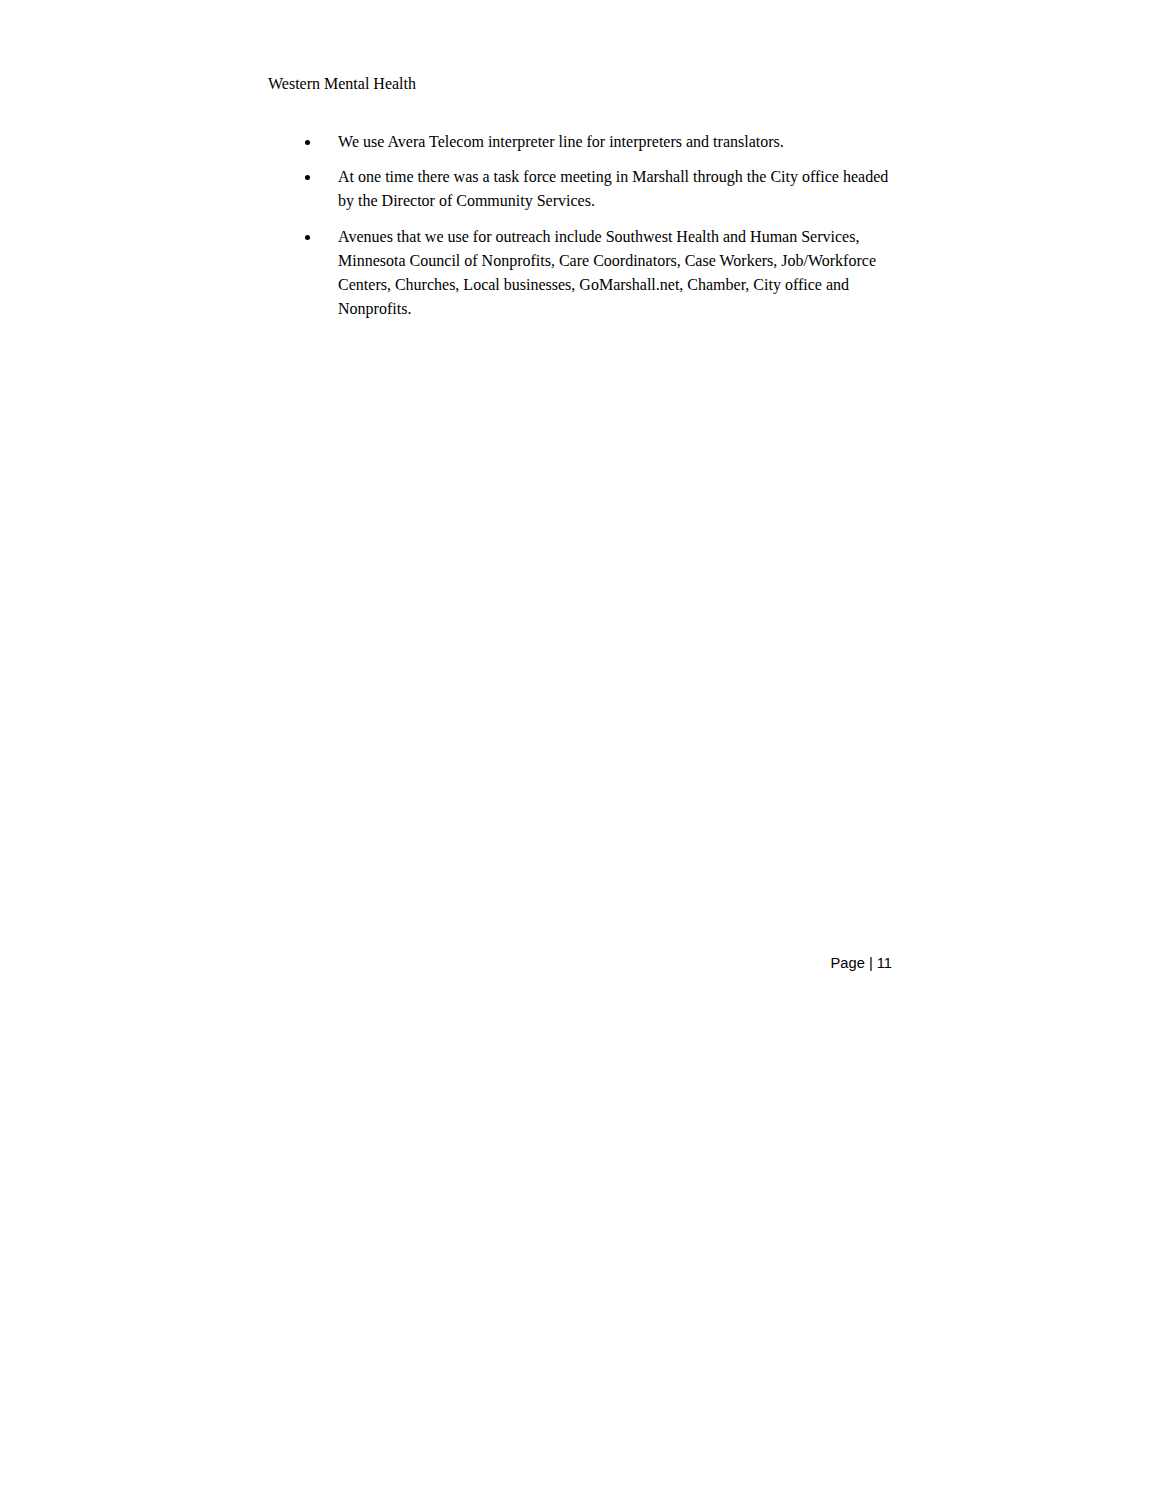Western Mental Health
We use Avera Telecom interpreter line for interpreters and translators.
At one time there was a task force meeting in Marshall through the City office headed by the Director of Community Services.
Avenues that we use for outreach include Southwest Health and Human Services, Minnesota Council of Nonprofits, Care Coordinators, Case Workers, Job/Workforce Centers, Churches, Local businesses, GoMarshall.net, Chamber, City office and Nonprofits.
Page | 11